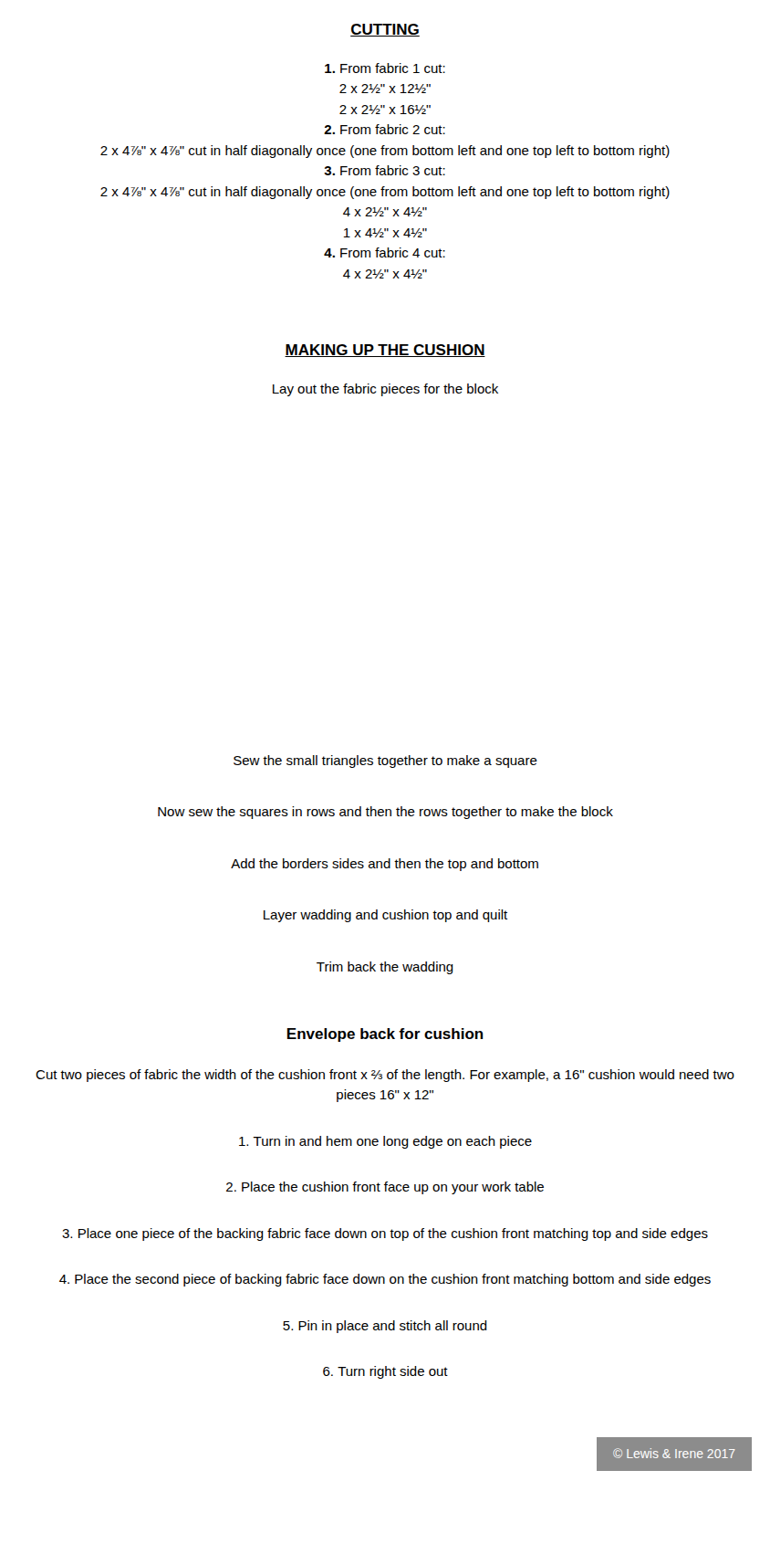CUTTING
1. From fabric 1 cut:
2 x 2½" x 12½"
2 x 2½" x 16½"
2. From fabric 2 cut:
2 x 4⅞" x 4⅞" cut in half diagonally once (one from bottom left and one top left to bottom right)
3. From fabric 3 cut:
2 x 4⅞" x 4⅞" cut in half diagonally once (one from bottom left and one top left to bottom right)
4 x 2½" x 4½"
1 x 4½" x 4½"
4. From fabric 4 cut:
4 x 2½" x 4½"
MAKING UP THE CUSHION
Lay out the fabric pieces for the block
Sew the small triangles together to make a square
Now sew the squares in rows and then the rows together to make the block
Add the borders sides and then the top and bottom
Layer wadding and cushion top and quilt
Trim back the wadding
Envelope back for cushion
Cut two pieces of fabric the width of the cushion front x ⅔ of the length. For example, a 16" cushion would need two pieces 16" x 12"
Turn in and hem one long edge on each piece
Place the cushion front face up on your work table
Place one piece of the backing fabric face down on top of the cushion front matching top and side edges
Place the second piece of backing fabric face down on the cushion front matching bottom and side edges
Pin in place and stitch all round
Turn right side out
© Lewis & Irene 2017